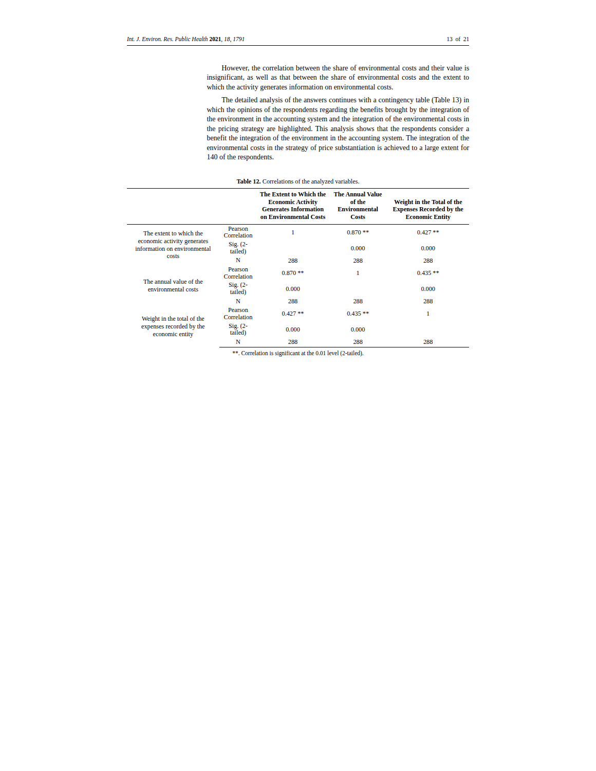Int. J. Environ. Res. Public Health 2021, 18, 1791
13 of 21
However, the correlation between the share of environmental costs and their value is insignificant, as well as that between the share of environmental costs and the extent to which the activity generates information on environmental costs.
The detailed analysis of the answers continues with a contingency table (Table 13) in which the opinions of the respondents regarding the benefits brought by the integration of the environment in the accounting system and the integration of the environmental costs in the pricing strategy are highlighted. This analysis shows that the respondents consider a benefit the integration of the environment in the accounting system. The integration of the environmental costs in the strategy of price substantiation is achieved to a large extent for 140 of the respondents.
Table 12. Correlations of the analyzed variables.
| | | The Extent to Which the Economic Activity Generates Information on Environmental Costs | The Annual Value of the Environmental Costs | Weight in the Total of the Expenses Recorded by the Economic Entity |
| --- | --- | --- | --- | --- |
| The extent to which the economic activity generates information on environmental costs | Pearson Correlation | 1 | 0.870 ** | 0.427 ** |
| Sig. (2-tailed) | | 0.000 | 0.000 |
| N | 288 | 288 | 288 |
| The annual value of the environmental costs | Pearson Correlation | 0.870 ** | 1 | 0.435 ** |
| Sig. (2-tailed) | 0.000 | | 0.000 |
| N | 288 | 288 | 288 |
| Weight in the total of the expenses recorded by the economic entity | Pearson Correlation | 0.427 ** | 0.435 ** | 1 |
| Sig. (2-tailed) | 0.000 | 0.000 | |
| N | 288 | 288 | 288 |
**. Correlation is significant at the 0.01 level (2-tailed).